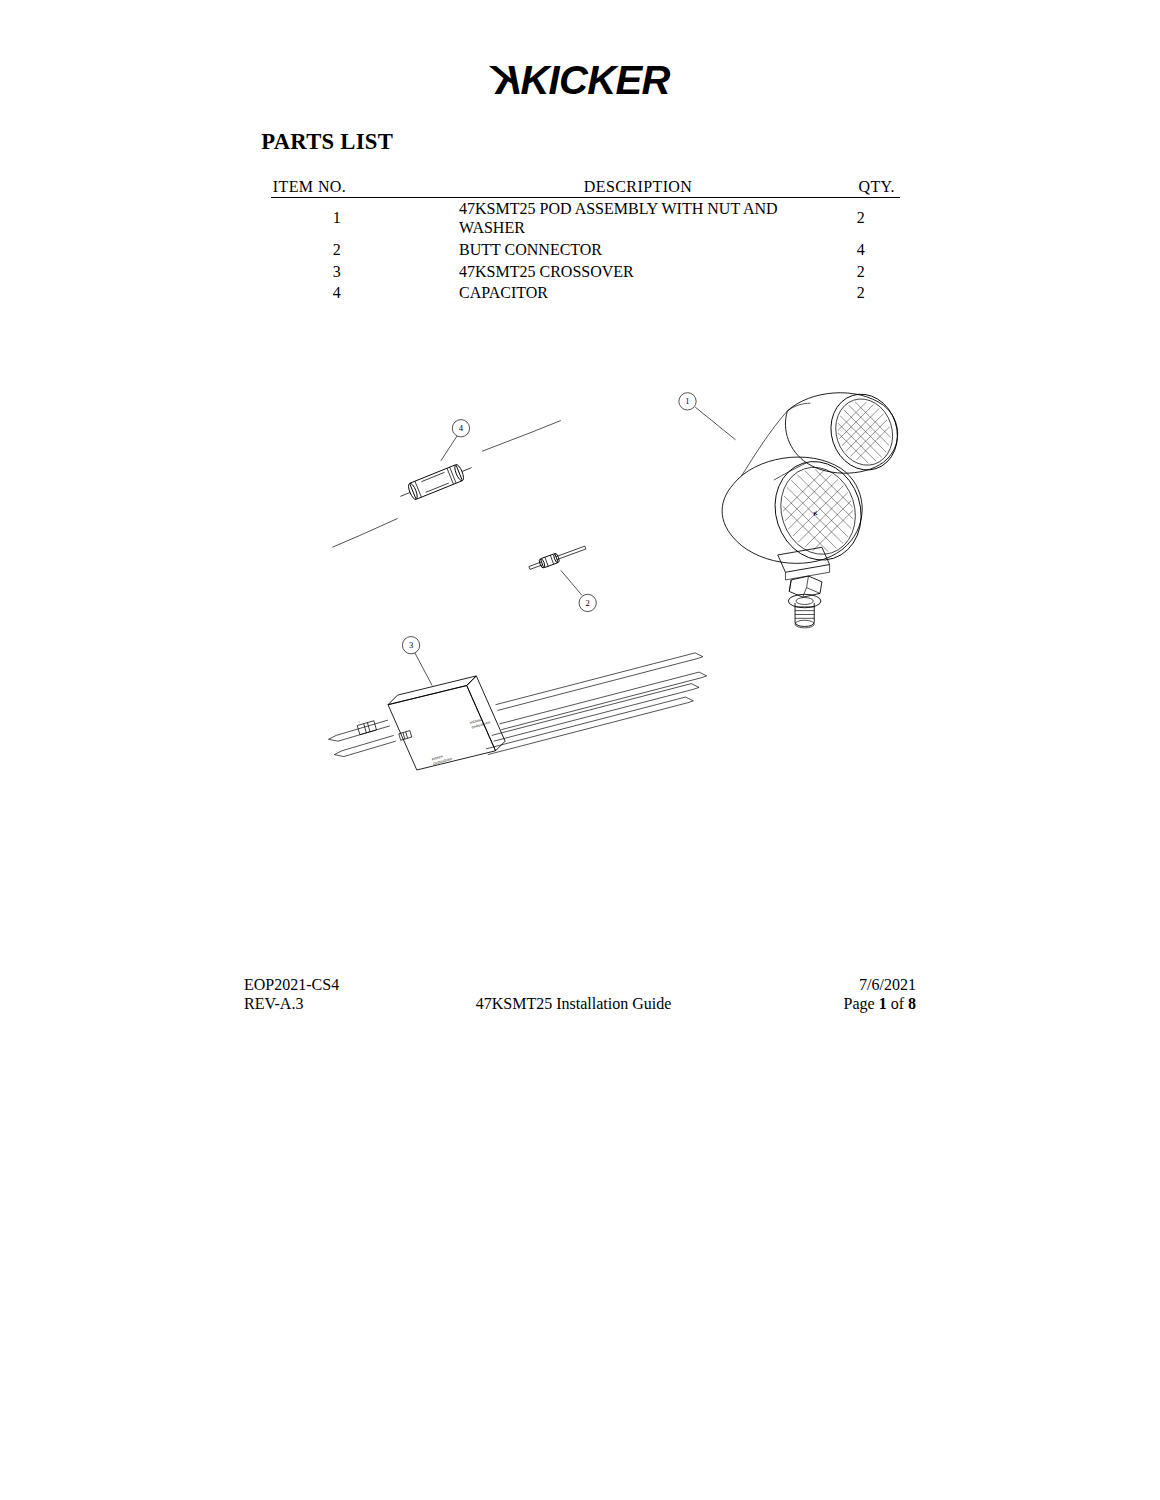KKICKER
PARTS LIST
| ITEM NO. | DESCRIPTION | QTY. |
| --- | --- | --- |
| 1 | 47KSMT25 POD ASSEMBLY WITH NUT AND WASHER | 2 |
| 2 | BUTT CONNECTOR | 4 |
| 3 | 47KSMT25 CROSSOVER | 2 |
| 4 | CAPACITOR | 2 |
4 2 3 + KICKER CROSSOVER KICKER CROSSOVER 1 K
EOP2021-CS4
7/6/2021
REV-A.3
47KSMT25 Installation Guide
Page 1 of 8